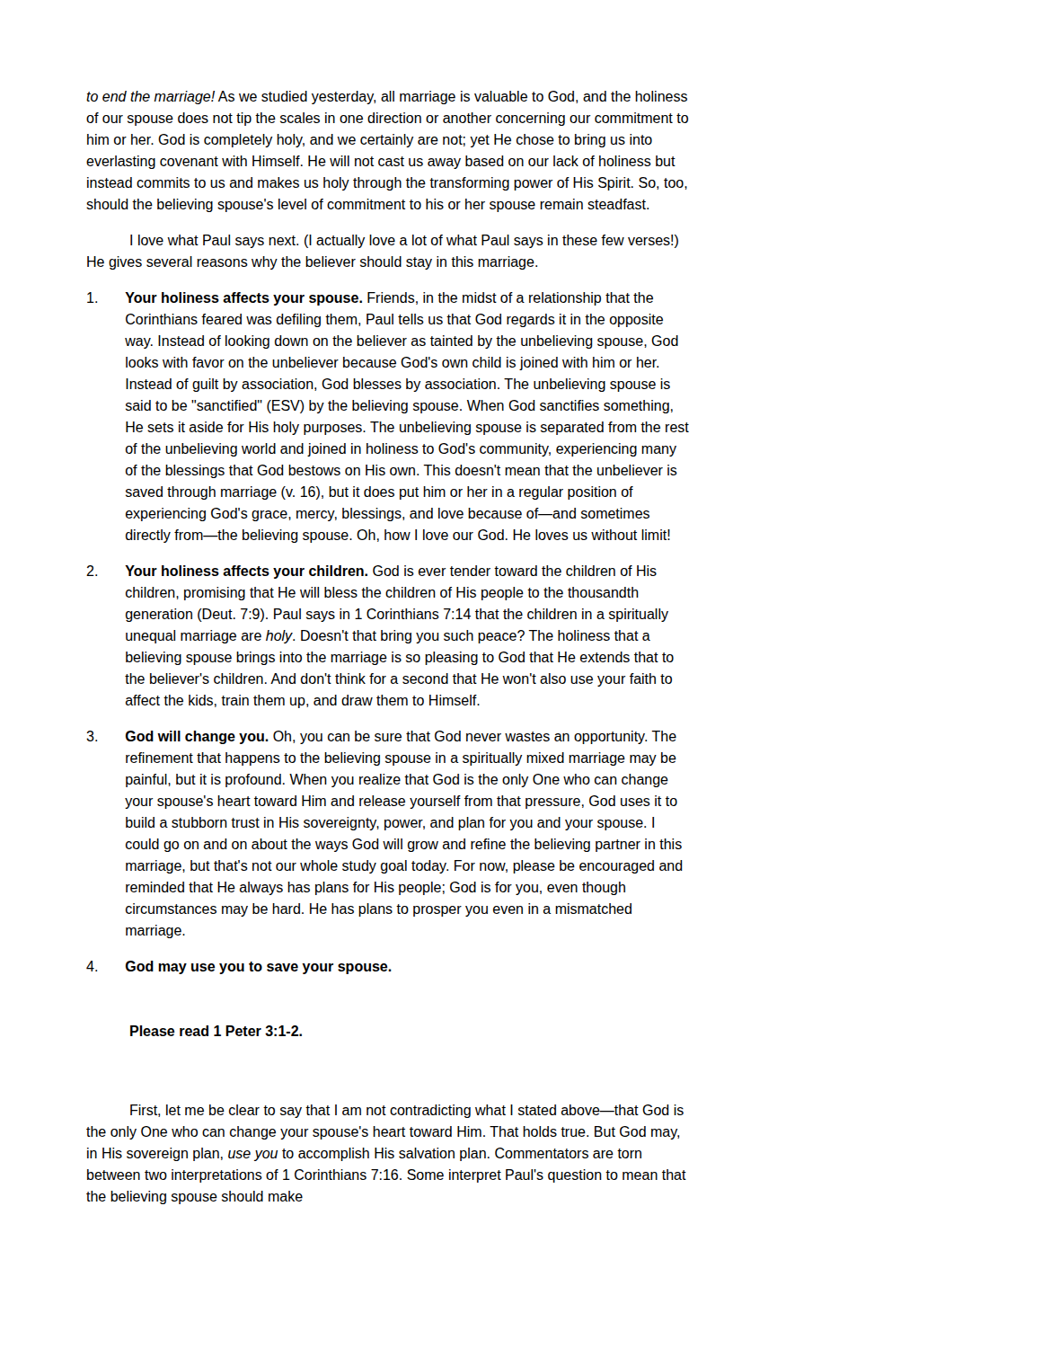to end the marriage! As we studied yesterday, all marriage is valuable to God, and the holiness of our spouse does not tip the scales in one direction or another concerning our commitment to him or her. God is completely holy, and we certainly are not; yet He chose to bring us into everlasting covenant with Himself. He will not cast us away based on our lack of holiness but instead commits to us and makes us holy through the transforming power of His Spirit. So, too, should the believing spouse's level of commitment to his or her spouse remain steadfast.
I love what Paul says next. (I actually love a lot of what Paul says in these few verses!) He gives several reasons why the believer should stay in this marriage.
Your holiness affects your spouse. Friends, in the midst of a relationship that the Corinthians feared was defiling them, Paul tells us that God regards it in the opposite way. Instead of looking down on the believer as tainted by the unbelieving spouse, God looks with favor on the unbeliever because God's own child is joined with him or her. Instead of guilt by association, God blesses by association. The unbelieving spouse is said to be "sanctified" (ESV) by the believing spouse. When God sanctifies something, He sets it aside for His holy purposes. The unbelieving spouse is separated from the rest of the unbelieving world and joined in holiness to God's community, experiencing many of the blessings that God bestows on His own. This doesn't mean that the unbeliever is saved through marriage (v. 16), but it does put him or her in a regular position of experiencing God's grace, mercy, blessings, and love because of—and sometimes directly from—the believing spouse. Oh, how I love our God. He loves us without limit!
Your holiness affects your children. God is ever tender toward the children of His children, promising that He will bless the children of His people to the thousandth generation (Deut. 7:9). Paul says in 1 Corinthians 7:14 that the children in a spiritually unequal marriage are holy. Doesn't that bring you such peace? The holiness that a believing spouse brings into the marriage is so pleasing to God that He extends that to the believer's children. And don't think for a second that He won't also use your faith to affect the kids, train them up, and draw them to Himself.
God will change you. Oh, you can be sure that God never wastes an opportunity. The refinement that happens to the believing spouse in a spiritually mixed marriage may be painful, but it is profound. When you realize that God is the only One who can change your spouse's heart toward Him and release yourself from that pressure, God uses it to build a stubborn trust in His sovereignty, power, and plan for you and your spouse. I could go on and on about the ways God will grow and refine the believing partner in this marriage, but that's not our whole study goal today. For now, please be encouraged and reminded that He always has plans for His people; God is for you, even though circumstances may be hard. He has plans to prosper you even in a mismatched marriage.
God may use you to save your spouse.
Please read 1 Peter 3:1-2.
First, let me be clear to say that I am not contradicting what I stated above—that God is the only One who can change your spouse's heart toward Him. That holds true. But God may, in His sovereign plan, use you to accomplish His salvation plan. Commentators are torn between two interpretations of 1 Corinthians 7:16. Some interpret Paul's question to mean that the believing spouse should make